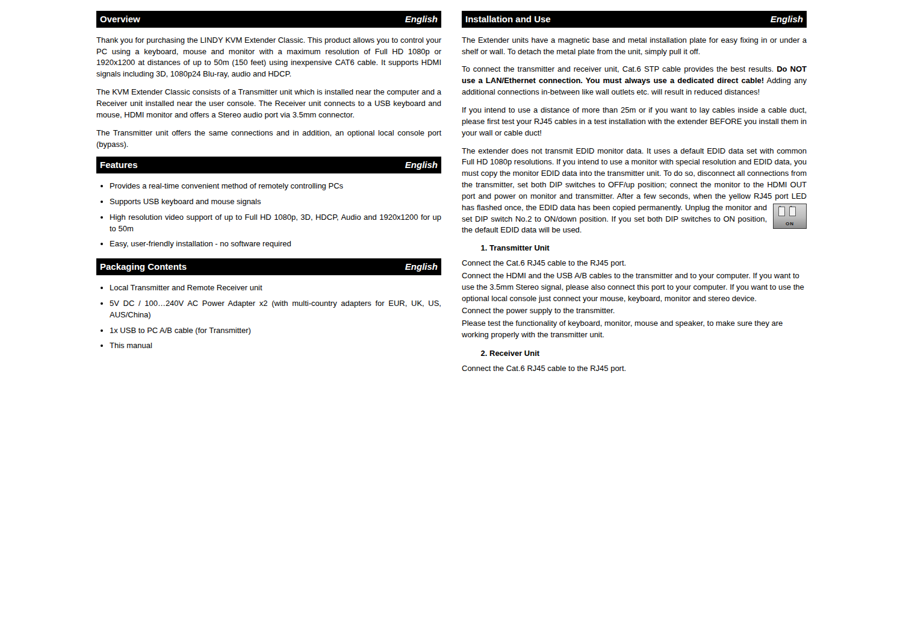Overview English
Thank you for purchasing the LINDY KVM Extender Classic. This product allows you to control your PC using a keyboard, mouse and monitor with a maximum resolution of Full HD 1080p or 1920x1200 at distances of up to 50m (150 feet) using inexpensive CAT6 cable. It supports HDMI signals including 3D, 1080p24 Blu-ray, audio and HDCP.
The KVM Extender Classic consists of a Transmitter unit which is installed near the computer and a Receiver unit installed near the user console. The Receiver unit connects to a USB keyboard and mouse, HDMI monitor and offers a Stereo audio port via 3.5mm connector.
The Transmitter unit offers the same connections and in addition, an optional local console port (bypass).
Features English
Provides a real-time convenient method of remotely controlling PCs
Supports USB keyboard and mouse signals
High resolution video support of up to Full HD 1080p, 3D, HDCP, Audio and 1920x1200 for up to 50m
Easy, user-friendly installation - no software required
Packaging Contents English
Local Transmitter and Remote Receiver unit
5V DC / 100…240V AC Power Adapter x2 (with multi-country adapters for EUR, UK, US, AUS/China)
1x USB to PC A/B cable (for Transmitter)
This manual
Installation and Use English
The Extender units have a magnetic base and metal installation plate for easy fixing in or under a shelf or wall. To detach the metal plate from the unit, simply pull it off.
To connect the transmitter and receiver unit, Cat.6 STP cable provides the best results. Do NOT use a LAN/Ethernet connection. You must always use a dedicated direct cable! Adding any additional connections in-between like wall outlets etc. will result in reduced distances!
If you intend to use a distance of more than 25m or if you want to lay cables inside a cable duct, please first test your RJ45 cables in a test installation with the extender BEFORE you install them in your wall or cable duct!
The extender does not transmit EDID monitor data. It uses a default EDID data set with common Full HD 1080p resolutions. If you intend to use a monitor with special resolution and EDID data, you must copy the monitor EDID data into the transmitter unit. To do so, disconnect all connections from the transmitter, set both DIP switches to OFF/up position; connect the monitor to the HDMI OUT port and power on monitor and transmitter. After a few seconds, when the yellow RJ45 port LED has flashed once, the EDID data has been copied permanently. 1 2 ON Unplug the monitor and set DIP switch No.2 to ON/down position. If you set both DIP switches to ON position, the default EDID data will be used.
Transmitter Unit
Connect the Cat.6 RJ45 cable to the RJ45 port.
Connect the HDMI and the USB A/B cables to the transmitter and to your computer. If you want to use the 3.5mm Stereo signal, please also connect this port to your computer. If you want to use the optional local console just connect your mouse, keyboard, monitor and stereo device.
Connect the power supply to the transmitter.
Please test the functionality of keyboard, monitor, mouse and speaker, to make sure they are working properly with the transmitter unit.
Receiver Unit
Connect the Cat.6 RJ45 cable to the RJ45 port.